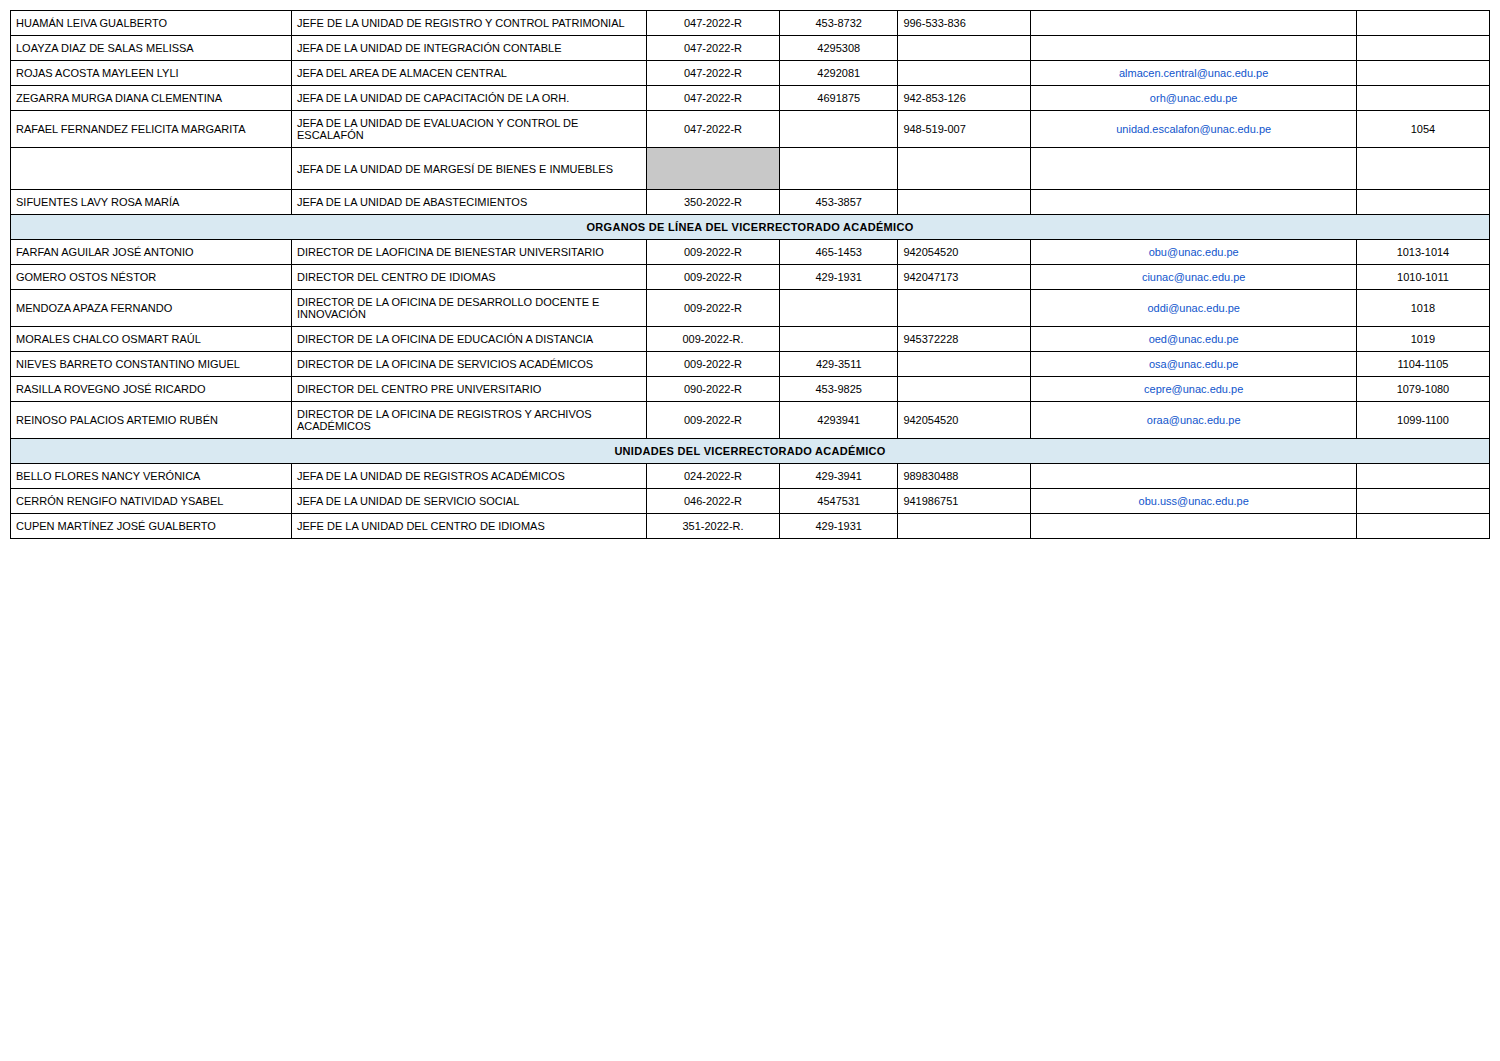| HUAMÁN LEIVA GUALBERTO | JEFE DE LA UNIDAD DE REGISTRO Y CONTROL PATRIMONIAL | 047-2022-R | 453-8732 | 996-533-836 | | |
| LOAYZA DIAZ DE SALAS MELISSA | JEFA DE LA UNIDAD DE INTEGRACIÓN CONTABLE | 047-2022-R | 4295308 | | | |
| ROJAS ACOSTA MAYLEEN LYLI | JEFA DEL AREA DE ALMACEN CENTRAL | 047-2022-R | 4292081 | | almacen.central@unac.edu.pe | |
| ZEGARRA MURGA DIANA CLEMENTINA | JEFA DE LA UNIDAD DE CAPACITACIÓN DE LA ORH. | 047-2022-R | 4691875 | 942-853-126 | orh@unac.edu.pe | |
| RAFAEL FERNANDEZ FELICITA MARGARITA | JEFA DE LA UNIDAD DE EVALUACION Y CONTROL DE ESCALAFÓN | 047-2022-R | | 948-519-007 | unidad.escalafon@unac.edu.pe | 1054 |
| | JEFA DE LA UNIDAD DE MARGESÍ DE BIENES E INMUEBLES | | | | | |
| SIFUENTES LAVY ROSA MARÍA | JEFA DE LA UNIDAD DE ABASTECIMIENTOS | 350-2022-R | 453-3857 | | | |
| ORGANOS DE LÍNEA DEL VICERRECTORADO ACADÉMICO |
| FARFAN AGUILAR JOSÉ ANTONIO | DIRECTOR DE LAOFICINA DE BIENESTAR UNIVERSITARIO | 009-2022-R | 465-1453 | 942054520 | obu@unac.edu.pe | 1013-1014 |
| GOMERO OSTOS NÉSTOR | DIRECTOR DEL CENTRO DE IDIOMAS | 009-2022-R | 429-1931 | 942047173 | ciunac@unac.edu.pe | 1010-1011 |
| MENDOZA APAZA FERNANDO | DIRECTOR DE LA OFICINA DE DESARROLLO DOCENTE E INNOVACIÓN | 009-2022-R | | | oddi@unac.edu.pe | 1018 |
| MORALES CHALCO OSMART RAÚL | DIRECTOR DE LA OFICINA DE EDUCACIÓN A DISTANCIA | 009-2022-R. | | 945372228 | oed@unac.edu.pe | 1019 |
| NIEVES BARRETO CONSTANTINO MIGUEL | DIRECTOR DE LA OFICINA DE SERVICIOS ACADÉMICOS | 009-2022-R | 429-3511 | | osa@unac.edu.pe | 1104-1105 |
| RASILLA ROVEGNO JOSÉ RICARDO | DIRECTOR DEL CENTRO PRE UNIVERSITARIO | 090-2022-R | 453-9825 | | cepre@unac.edu.pe | 1079-1080 |
| REINOSO PALACIOS ARTEMIO RUBÉN | DIRECTOR DE LA OFICINA DE REGISTROS Y ARCHIVOS ACADÉMICOS | 009-2022-R | 4293941 | 942054520 | oraa@unac.edu.pe | 1099-1100 |
| UNIDADES DEL VICERRECTORADO ACADÉMICO |
| BELLO FLORES NANCY VERÓNICA | JEFA DE LA UNIDAD DE REGISTROS ACADÉMICOS | 024-2022-R | 429-3941 | 989830488 | | |
| CERRÓN RENGIFO NATIVIDAD YSABEL | JEFA DE LA UNIDAD DE SERVICIO SOCIAL | 046-2022-R | 4547531 | 941986751 | obu.uss@unac.edu.pe | |
| CUPEN MARTÍNEZ JOSÉ GUALBERTO | JEFE DE LA UNIDAD DEL CENTRO DE IDIOMAS | 351-2022-R. | 429-1931 | | | |